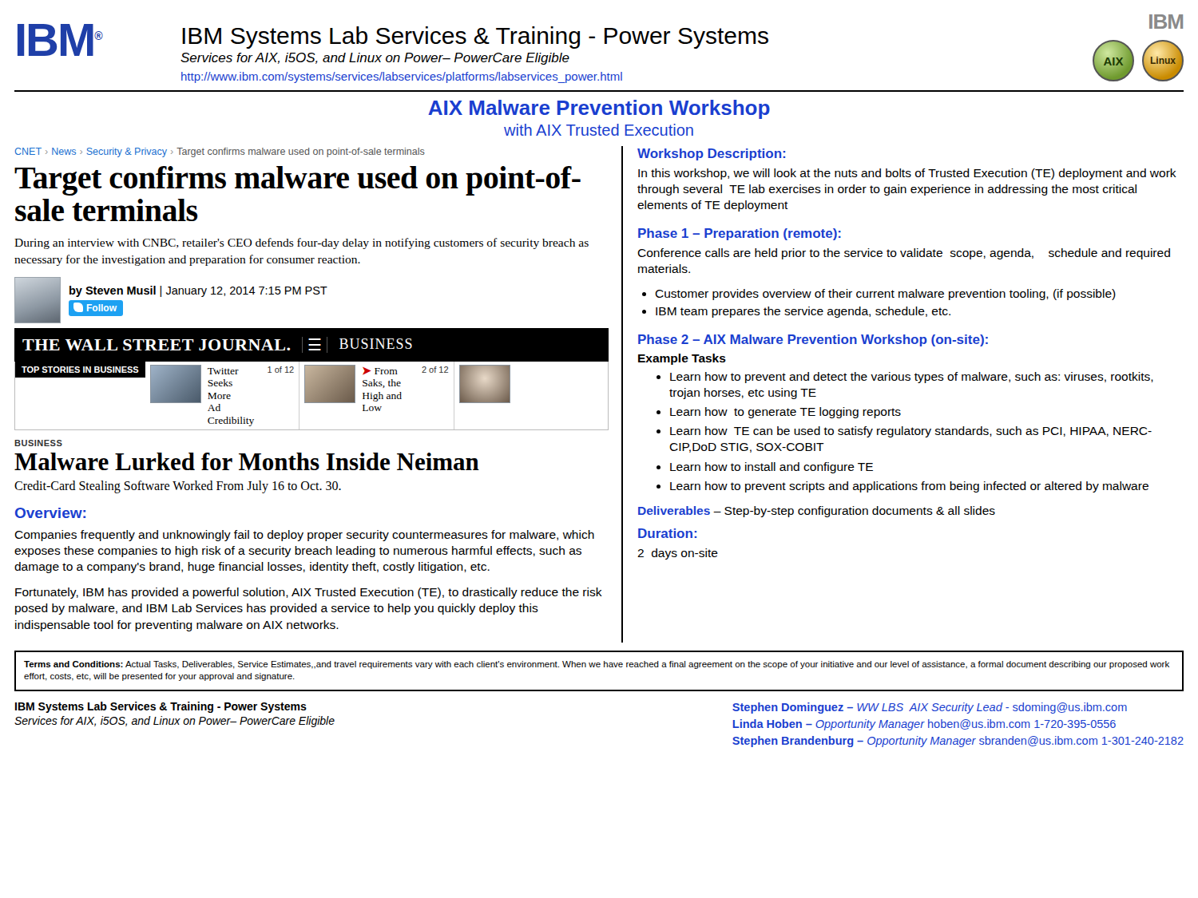IBM®
IBM Systems Lab Services & Training - Power Systems
Services for AIX, i5OS, and Linux on Power– PowerCare Eligible
http://www.ibm.com/systems/services/labservices/platforms/labservices_power.html
IBM
AIX
Linux
AIX Malware Prevention Workshop
with AIX Trusted Execution
CNET›News›Security & Privacy›Target confirms malware used on point-of-sale terminals
Target confirms malware used on point-of-sale terminals
During an interview with CNBC, retailer's CEO defends four-day delay in notifying customers of security breach as necessary for the investigation and preparation for consumer reaction.
by Steven Musil | January 12, 2014 7:15 PM PST
Follow
THE WALL STREET JOURNAL.
☰
BUSINESS
TOP STORIES IN BUSINESS
Twitter Seeks More
Ad Credibility
1 of 12
➤ From Saks, the
High and Low
2 of 12
BUSINESS
Malware Lurked for Months Inside Neiman
Credit-Card Stealing Software Worked From July 16 to Oct. 30.
Overview:
Companies frequently and unknowingly fail to deploy proper security countermeasures for malware, which exposes these companies to high risk of a security breach leading to numerous harmful effects, such as damage to a company's brand, huge financial losses, identity theft, costly litigation, etc.
Fortunately, IBM has provided a powerful solution, AIX Trusted Execution (TE), to drastically reduce the risk posed by malware, and IBM Lab Services has provided a service to help you quickly deploy this indispensable tool for preventing malware on AIX networks.
Workshop Description:
In this workshop, we will look at the nuts and bolts of Trusted Execution (TE) deployment and work through several TE lab exercises in order to gain experience in addressing the most critical elements of TE deployment
Phase 1 – Preparation (remote):
Conference calls are held prior to the service to validate scope, agenda, schedule and required materials.
Customer provides overview of their current malware prevention tooling, (if possible)
IBM team prepares the service agenda, schedule, etc.
Phase 2 – AIX Malware Prevention Workshop (on-site):
Example Tasks
Learn how to prevent and detect the various types of malware, such as: viruses, rootkits, trojan horses, etc using TE
Learn how to generate TE logging reports
Learn how TE can be used to satisfy regulatory standards, such as PCI, HIPAA, NERC-CIP,DoD STIG, SOX-COBIT
Learn how to install and configure TE
Learn how to prevent scripts and applications from being infected or altered by malware
Deliverables – Step-by-step configuration documents & all slides
Duration:
2 days on-site
Terms and Conditions: Actual Tasks, Deliverables, Service Estimates,,and travel requirements vary with each client's environment. When we have reached a final agreement on the scope of your initiative and our level of assistance, a formal document describing our proposed work effort, costs, etc, will be presented for your approval and signature.
IBM Systems Lab Services & Training - Power Systems
Services for AIX, i5OS, and Linux on Power– PowerCare Eligible
Stephen Dominguez – WW LBS AIX Security Lead - sdoming@us.ibm.com
Linda Hoben – Opportunity Manager hoben@us.ibm.com 1-720-395-0556
Stephen Brandenburg – Opportunity Manager sbranden@us.ibm.com 1-301-240-2182